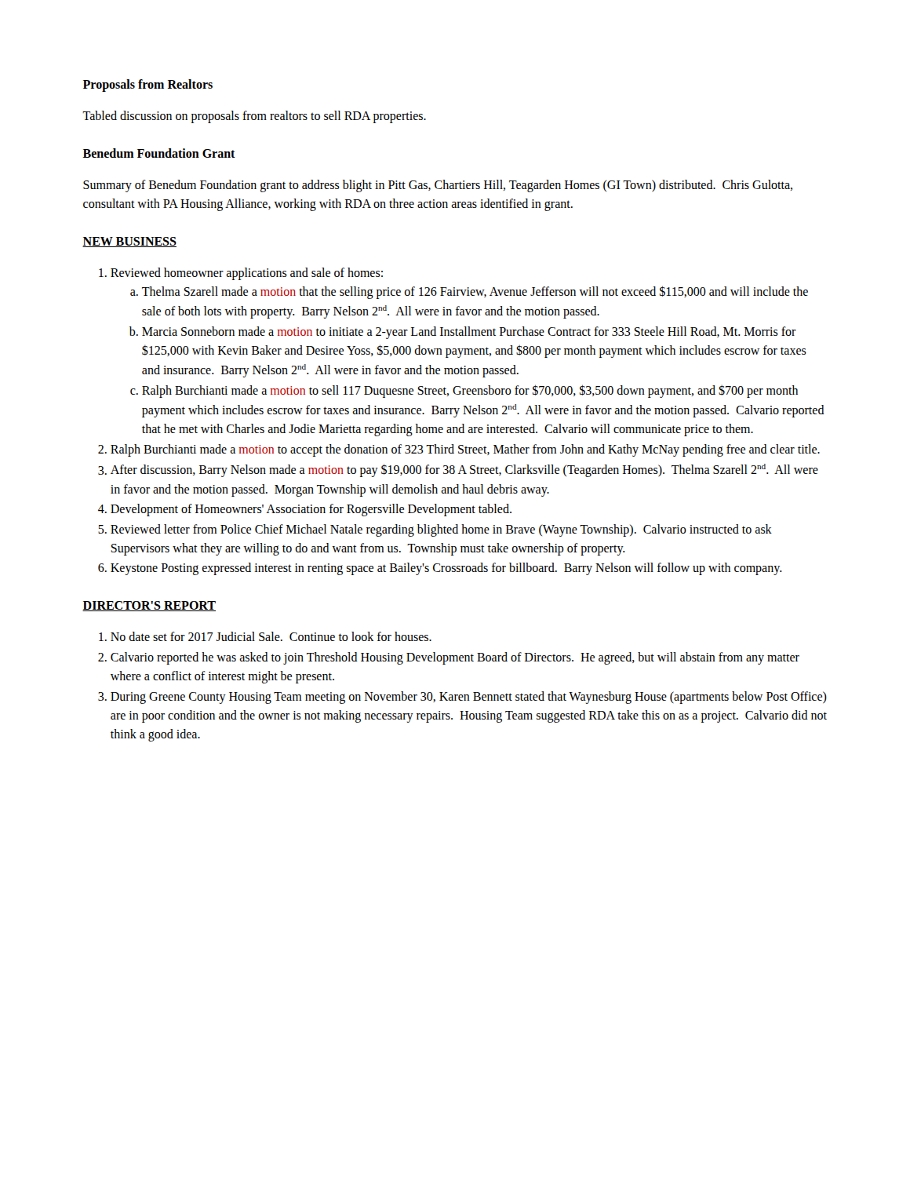Proposals from Realtors
Tabled discussion on proposals from realtors to sell RDA properties.
Benedum Foundation Grant
Summary of Benedum Foundation grant to address blight in Pitt Gas, Chartiers Hill, Teagarden Homes (GI Town) distributed. Chris Gulotta, consultant with PA Housing Alliance, working with RDA on three action areas identified in grant.
NEW BUSINESS
Reviewed homeowner applications and sale of homes:
Thelma Szarell made a motion that the selling price of 126 Fairview, Avenue Jefferson will not exceed $115,000 and will include the sale of both lots with property. Barry Nelson 2nd. All were in favor and the motion passed.
Marcia Sonneborn made a motion to initiate a 2-year Land Installment Purchase Contract for 333 Steele Hill Road, Mt. Morris for $125,000 with Kevin Baker and Desiree Yoss, $5,000 down payment, and $800 per month payment which includes escrow for taxes and insurance. Barry Nelson 2nd. All were in favor and the motion passed.
Ralph Burchianti made a motion to sell 117 Duquesne Street, Greensboro for $70,000, $3,500 down payment, and $700 per month payment which includes escrow for taxes and insurance. Barry Nelson 2nd. All were in favor and the motion passed. Calvario reported that he met with Charles and Jodie Marietta regarding home and are interested. Calvario will communicate price to them.
Ralph Burchianti made a motion to accept the donation of 323 Third Street, Mather from John and Kathy McNay pending free and clear title.
After discussion, Barry Nelson made a motion to pay $19,000 for 38 A Street, Clarksville (Teagarden Homes). Thelma Szarell 2nd. All were in favor and the motion passed. Morgan Township will demolish and haul debris away.
Development of Homeowners' Association for Rogersville Development tabled.
Reviewed letter from Police Chief Michael Natale regarding blighted home in Brave (Wayne Township). Calvario instructed to ask Supervisors what they are willing to do and want from us. Township must take ownership of property.
Keystone Posting expressed interest in renting space at Bailey's Crossroads for billboard. Barry Nelson will follow up with company.
DIRECTOR'S REPORT
No date set for 2017 Judicial Sale. Continue to look for houses.
Calvario reported he was asked to join Threshold Housing Development Board of Directors. He agreed, but will abstain from any matter where a conflict of interest might be present.
During Greene County Housing Team meeting on November 30, Karen Bennett stated that Waynesburg House (apartments below Post Office) are in poor condition and the owner is not making necessary repairs. Housing Team suggested RDA take this on as a project. Calvario did not think a good idea.